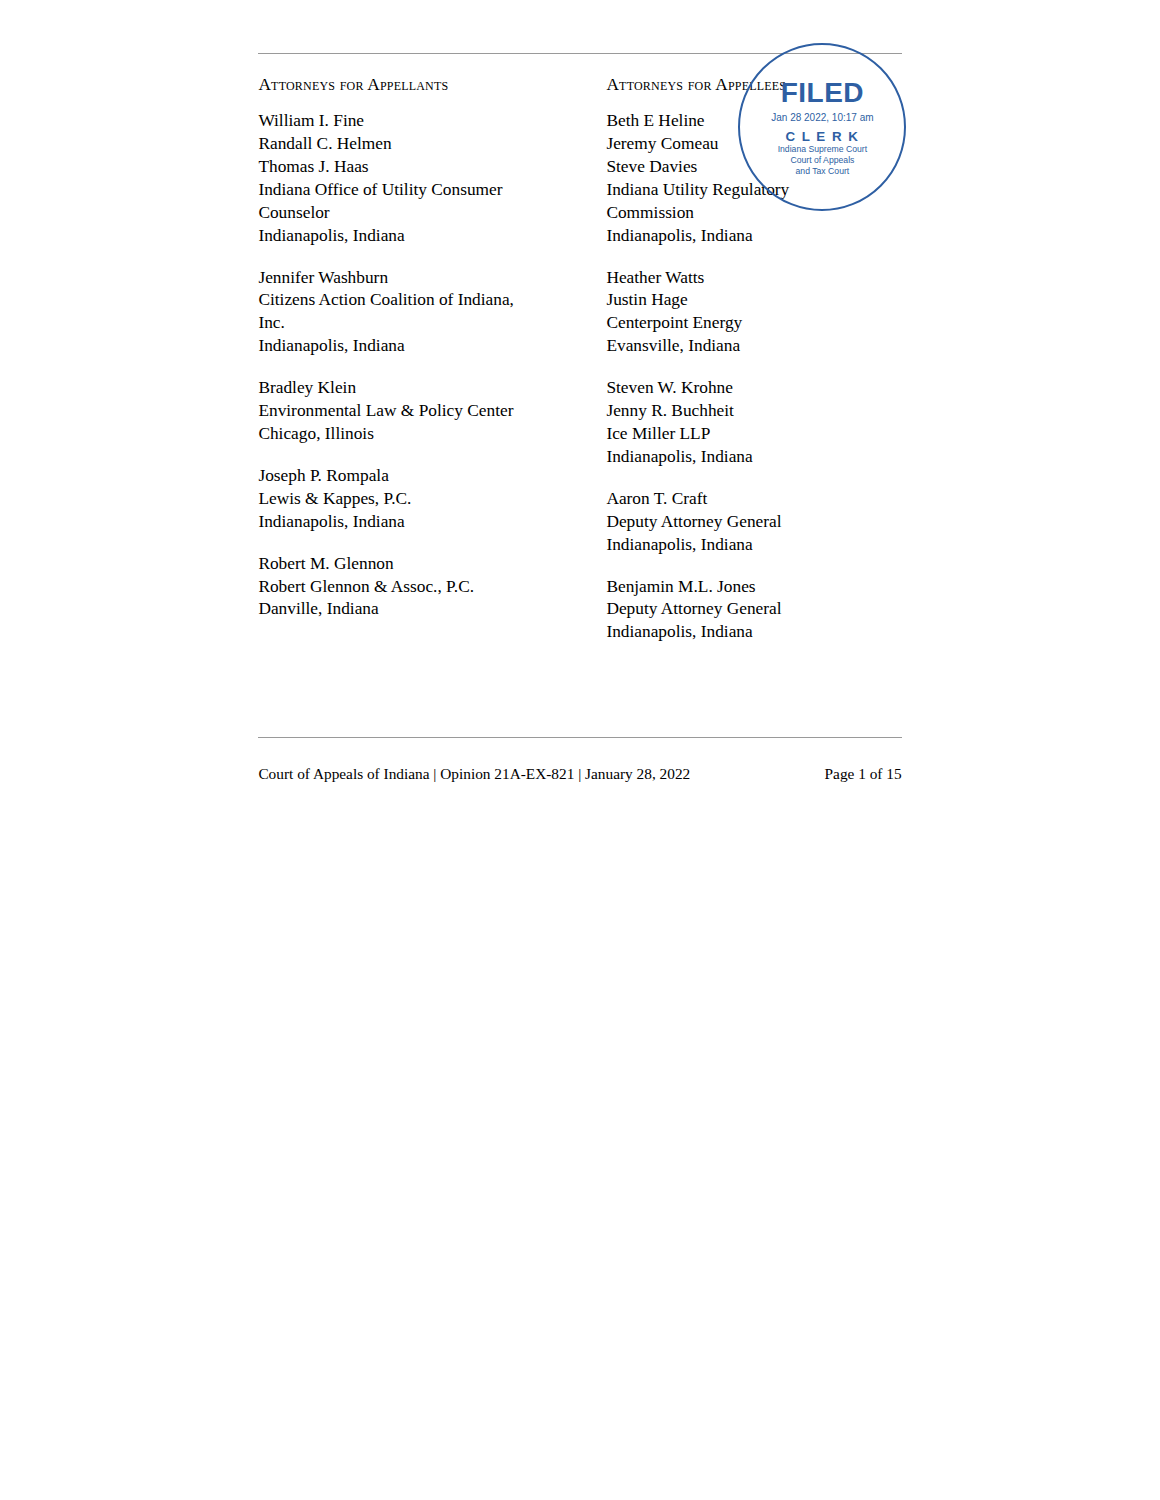FILED
Jan 28 2022, 10:17 am
C L E R K
Indiana Supreme Court
Court of Appeals
and Tax Court
Attorneys for Appellants
William I. Fine
Randall C. Helmen
Thomas J. Haas
Indiana Office of Utility Consumer
Counselor
Indianapolis, Indiana
Jennifer Washburn
Citizens Action Coalition of Indiana,
Inc.
Indianapolis, Indiana
Bradley Klein
Environmental Law & Policy Center
Chicago, Illinois
Joseph P. Rompala
Lewis & Kappes, P.C.
Indianapolis, Indiana
Robert M. Glennon
Robert Glennon & Assoc., P.C.
Danville, Indiana
Attorneys for Appellees
Beth E Heline
Jeremy Comeau
Steve Davies
Indiana Utility Regulatory
Commission
Indianapolis, Indiana
Heather Watts
Justin Hage
Centerpoint Energy
Evansville, Indiana
Steven W. Krohne
Jenny R. Buchheit
Ice Miller LLP
Indianapolis, Indiana
Aaron T. Craft
Deputy Attorney General
Indianapolis, Indiana
Benjamin M.L. Jones
Deputy Attorney General
Indianapolis, Indiana
Court of Appeals of Indiana | Opinion 21A-EX-821 | January 28, 2022
Page 1 of 15